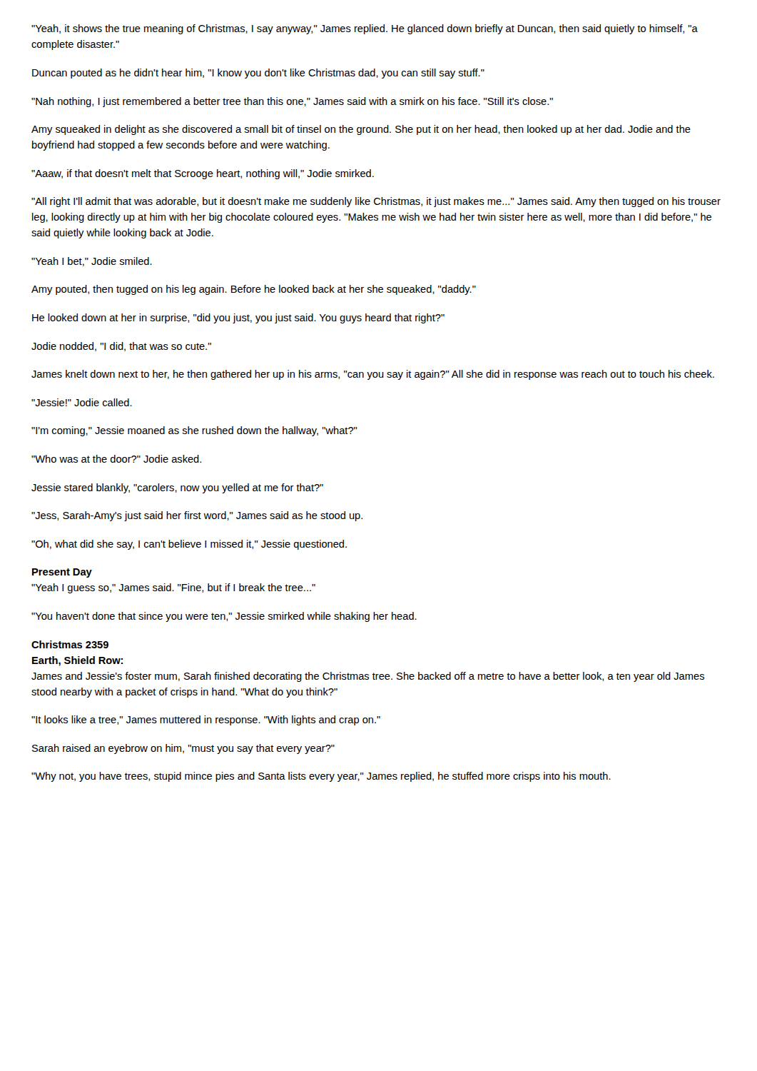"Yeah, it shows the true meaning of Christmas, I say anyway," James replied. He glanced down briefly at Duncan, then said quietly to himself, "a complete disaster."
Duncan pouted as he didn't hear him, "I know you don't like Christmas dad, you can still say stuff."
"Nah nothing, I just remembered a better tree than this one," James said with a smirk on his face. "Still it's close."
Amy squeaked in delight as she discovered a small bit of tinsel on the ground. She put it on her head, then looked up at her dad. Jodie and the boyfriend had stopped a few seconds before and were watching.
"Aaaw, if that doesn't melt that Scrooge heart, nothing will," Jodie smirked.
"All right I'll admit that was adorable, but it doesn't make me suddenly like Christmas, it just makes me..." James said. Amy then tugged on his trouser leg, looking directly up at him with her big chocolate coloured eyes. "Makes me wish we had her twin sister here as well, more than I did before," he said quietly while looking back at Jodie.
"Yeah I bet," Jodie smiled.
Amy pouted, then tugged on his leg again. Before he looked back at her she squeaked, "daddy."
He looked down at her in surprise, "did you just, you just said. You guys heard that right?"
Jodie nodded, "I did, that was so cute."
James knelt down next to her, he then gathered her up in his arms, "can you say it again?" All she did in response was reach out to touch his cheek.
"Jessie!" Jodie called.
"I'm coming," Jessie moaned as she rushed down the hallway, "what?"
"Who was at the door?" Jodie asked.
Jessie stared blankly, "carolers, now you yelled at me for that?"
"Jess, Sarah-Amy's just said her first word," James said as he stood up.
"Oh, what did she say, I can't believe I missed it," Jessie questioned.
Present Day
"Yeah I guess so," James said. "Fine, but if I break the tree..."
"You haven't done that since you were ten," Jessie smirked while shaking her head.
Christmas 2359
Earth, Shield Row:
James and Jessie's foster mum, Sarah finished decorating the Christmas tree. She backed off a metre to have a better look, a ten year old James stood nearby with a packet of crisps in hand. "What do you think?"
"It looks like a tree," James muttered in response. "With lights and crap on."
Sarah raised an eyebrow on him, "must you say that every year?"
"Why not, you have trees, stupid mince pies and Santa lists every year," James replied, he stuffed more crisps into his mouth.